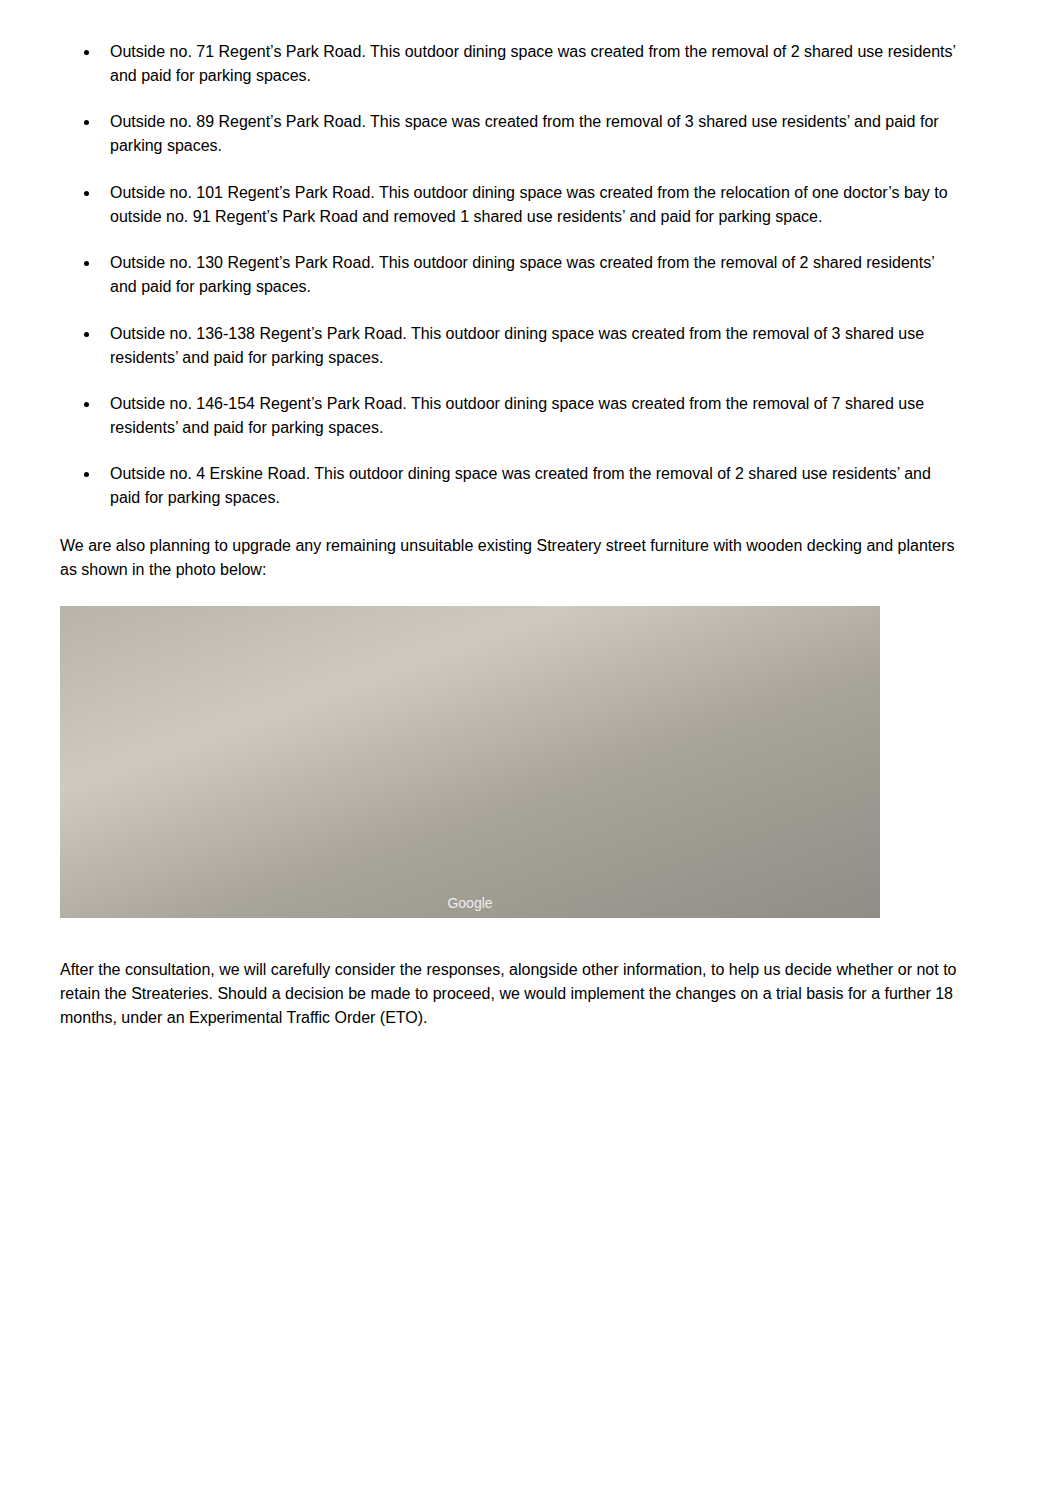Outside no. 71 Regent’s Park Road. This outdoor dining space was created from the removal of 2 shared use residents’ and paid for parking spaces.
Outside no. 89 Regent’s Park Road. This space was created from the removal of 3 shared use residents’ and paid for parking spaces.
Outside no. 101 Regent’s Park Road. This outdoor dining space was created from the relocation of one doctor’s bay to outside no. 91 Regent’s Park Road and removed 1 shared use residents’ and paid for parking space.
Outside no. 130 Regent’s Park Road. This outdoor dining space was created from the removal of 2 shared residents’ and paid for parking spaces.
Outside no. 136-138 Regent’s Park Road. This outdoor dining space was created from the removal of 3 shared use residents’ and paid for parking spaces.
Outside no. 146-154 Regent’s Park Road. This outdoor dining space was created from the removal of 7 shared use residents’ and paid for parking spaces.
Outside no. 4 Erskine Road. This outdoor dining space was created from the removal of 2 shared use residents’ and paid for parking spaces.
We are also planning to upgrade any remaining unsuitable existing Streatery street furniture with wooden decking and planters as shown in the photo below:
After the consultation, we will carefully consider the responses, alongside other information, to help us decide whether or not to retain the Streateries. Should a decision be made to proceed, we would implement the changes on a trial basis for a further 18 months, under an Experimental Traffic Order (ETO).